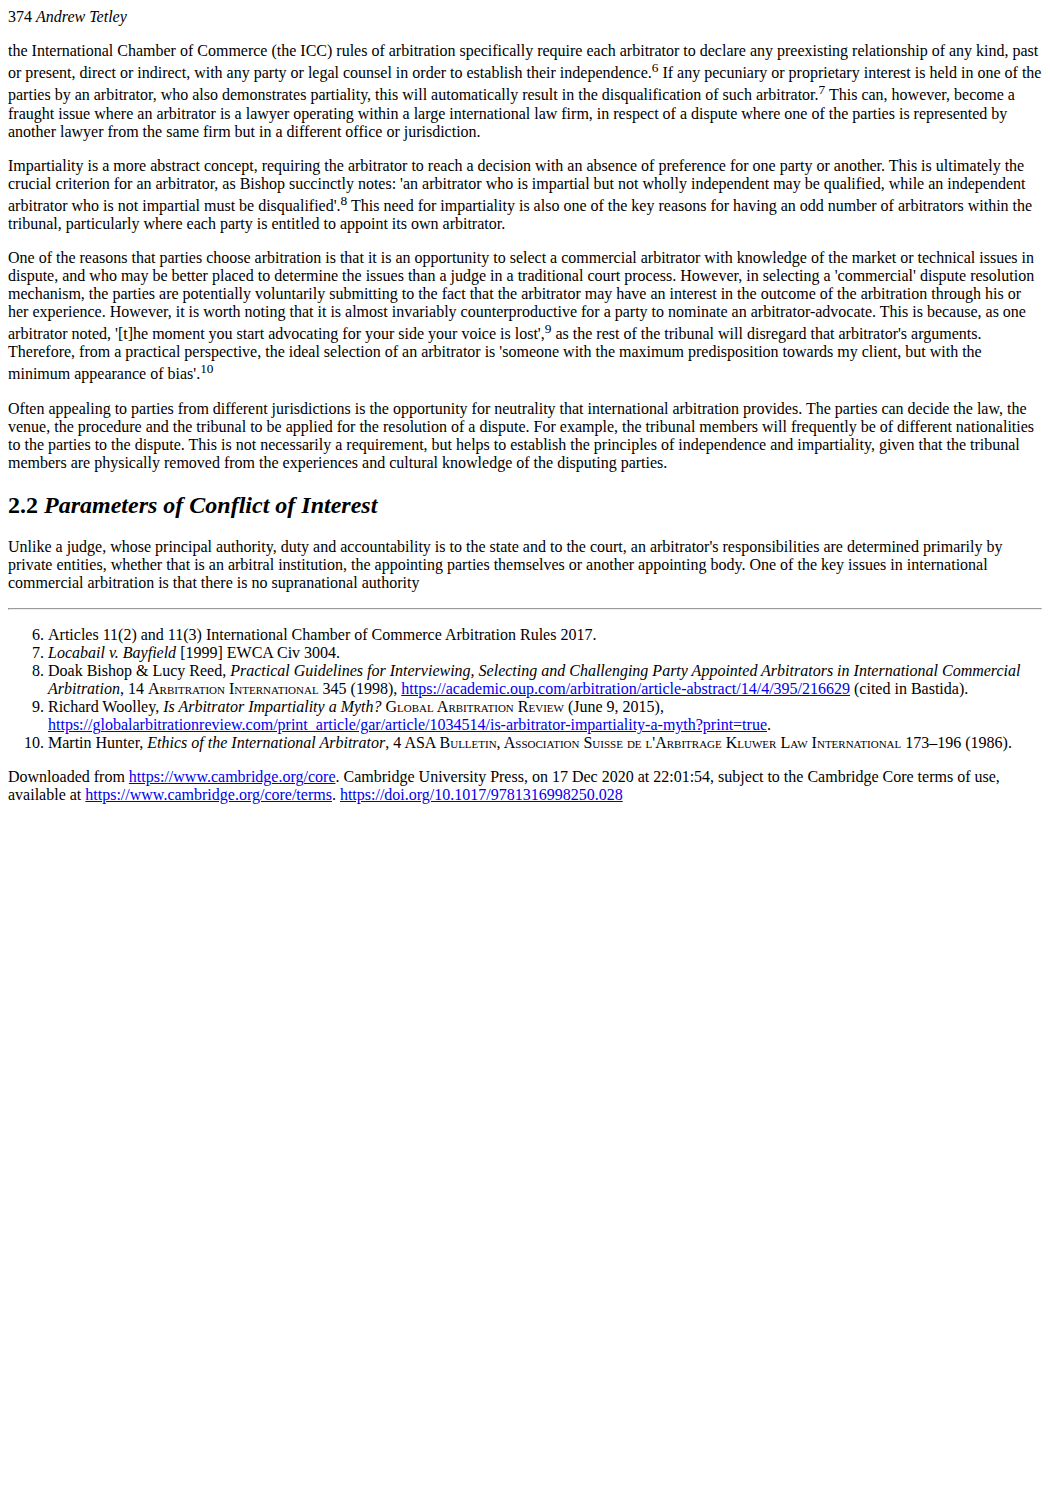374 Andrew Tetley
the International Chamber of Commerce (the ICC) rules of arbitration specifically require each arbitrator to declare any preexisting relationship of any kind, past or present, direct or indirect, with any party or legal counsel in order to establish their independence.6 If any pecuniary or proprietary interest is held in one of the parties by an arbitrator, who also demonstrates partiality, this will automatically result in the disqualification of such arbitrator.7 This can, however, become a fraught issue where an arbitrator is a lawyer operating within a large international law firm, in respect of a dispute where one of the parties is represented by another lawyer from the same firm but in a different office or jurisdiction.
Impartiality is a more abstract concept, requiring the arbitrator to reach a decision with an absence of preference for one party or another. This is ultimately the crucial criterion for an arbitrator, as Bishop succinctly notes: 'an arbitrator who is impartial but not wholly independent may be qualified, while an independent arbitrator who is not impartial must be disqualified'.8 This need for impartiality is also one of the key reasons for having an odd number of arbitrators within the tribunal, particularly where each party is entitled to appoint its own arbitrator.
One of the reasons that parties choose arbitration is that it is an opportunity to select a commercial arbitrator with knowledge of the market or technical issues in dispute, and who may be better placed to determine the issues than a judge in a traditional court process. However, in selecting a 'commercial' dispute resolution mechanism, the parties are potentially voluntarily submitting to the fact that the arbitrator may have an interest in the outcome of the arbitration through his or her experience. However, it is worth noting that it is almost invariably counterproductive for a party to nominate an arbitrator-advocate. This is because, as one arbitrator noted, '[t]he moment you start advocating for your side your voice is lost',9 as the rest of the tribunal will disregard that arbitrator's arguments. Therefore, from a practical perspective, the ideal selection of an arbitrator is 'someone with the maximum predisposition towards my client, but with the minimum appearance of bias'.10
Often appealing to parties from different jurisdictions is the opportunity for neutrality that international arbitration provides. The parties can decide the law, the venue, the procedure and the tribunal to be applied for the resolution of a dispute. For example, the tribunal members will frequently be of different nationalities to the parties to the dispute. This is not necessarily a requirement, but helps to establish the principles of independence and impartiality, given that the tribunal members are physically removed from the experiences and cultural knowledge of the disputing parties.
2.2 Parameters of Conflict of Interest
Unlike a judge, whose principal authority, duty and accountability is to the state and to the court, an arbitrator's responsibilities are determined primarily by private entities, whether that is an arbitral institution, the appointing parties themselves or another appointing body. One of the key issues in international commercial arbitration is that there is no supranational authority
Articles 11(2) and 11(3) International Chamber of Commerce Arbitration Rules 2017.
Locabail v. Bayfield [1999] EWCA Civ 3004.
Doak Bishop & Lucy Reed, Practical Guidelines for Interviewing, Selecting and Challenging Party Appointed Arbitrators in International Commercial Arbitration, 14 Arbitration International 345 (1998), https://academic.oup.com/arbitration/article-abstract/14/4/395/216629 (cited in Bastida).
Richard Woolley, Is Arbitrator Impartiality a Myth? Global Arbitration Review (June 9, 2015), https://globalarbitrationreview.com/print_article/gar/article/1034514/is-arbitrator-impartiality-a-myth?print=true.
Martin Hunter, Ethics of the International Arbitrator, 4 ASA Bulletin, Association Suisse de l'Arbitrage Kluwer Law International 173–196 (1986).
Downloaded from https://www.cambridge.org/core. Cambridge University Press, on 17 Dec 2020 at 22:01:54, subject to the Cambridge Core terms of use, available at https://www.cambridge.org/core/terms. https://doi.org/10.1017/9781316998250.028